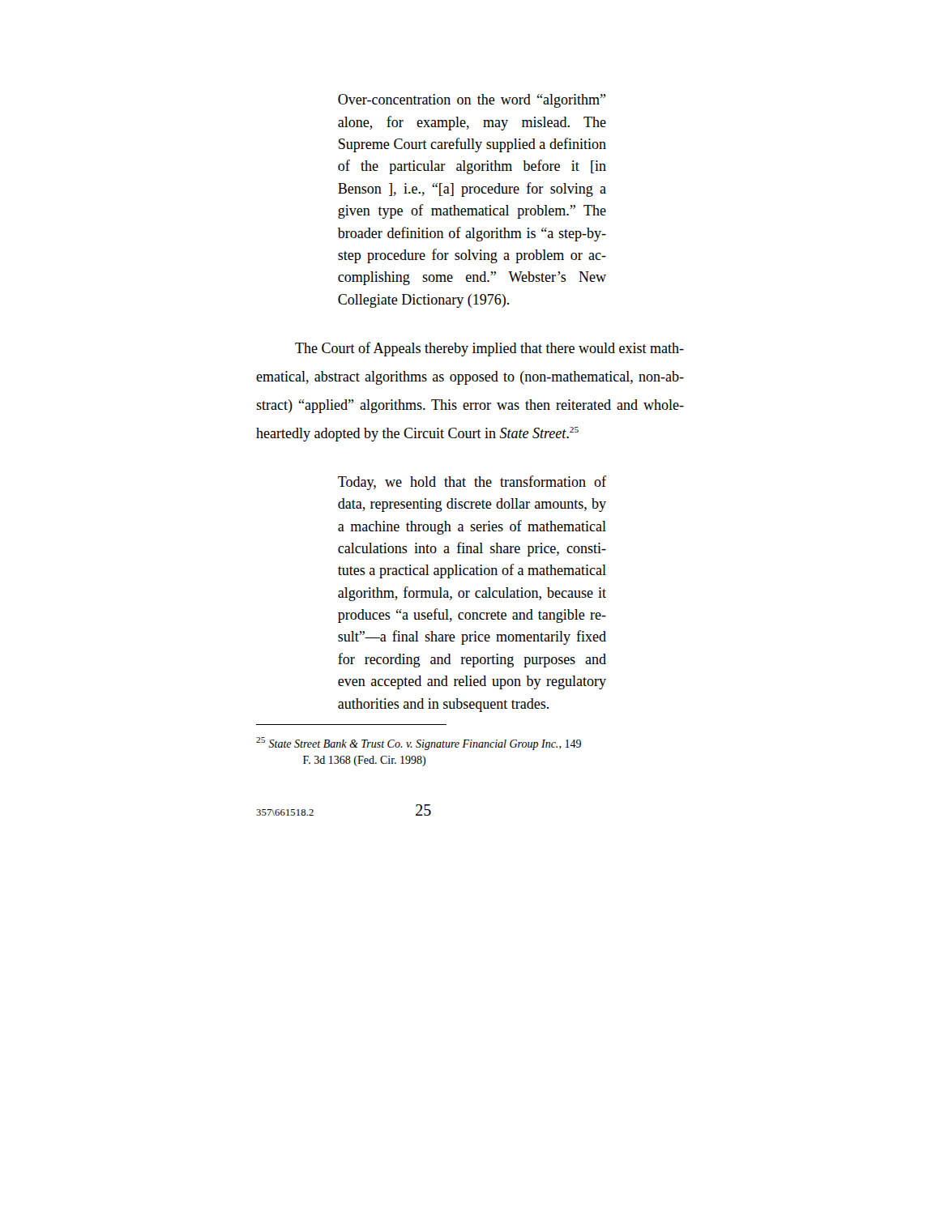Over-concentration on the word “algorithm” alone, for example, may mislead. The Supreme Court carefully supplied a definition of the particular algorithm before it [in Benson ], i.e., “[a] procedure for solving a given type of mathematical problem.” The broader definition of algorithm is “a step-by-step procedure for solving a problem or accomplishing some end.” Webster’s New Collegiate Dictionary (1976).
The Court of Appeals thereby implied that there would exist mathematical, abstract algorithms as opposed to (non-mathematical, non-abstract) “applied” algorithms. This error was then reiterated and wholeheartedly adopted by the Circuit Court in State Street.25
Today, we hold that the transformation of data, representing discrete dollar amounts, by a machine through a series of mathematical calculations into a final share price, constitutes a practical application of a mathematical algorithm, formula, or calculation, because it produces “a useful, concrete and tangible result”—a final share price momentarily fixed for recording and reporting purposes and even accepted and relied upon by regulatory authorities and in subsequent trades.
25 State Street Bank & Trust Co. v. Signature Financial Group Inc., 149 F. 3d 1368 (Fed. Cir. 1998)
357\661518.2 25